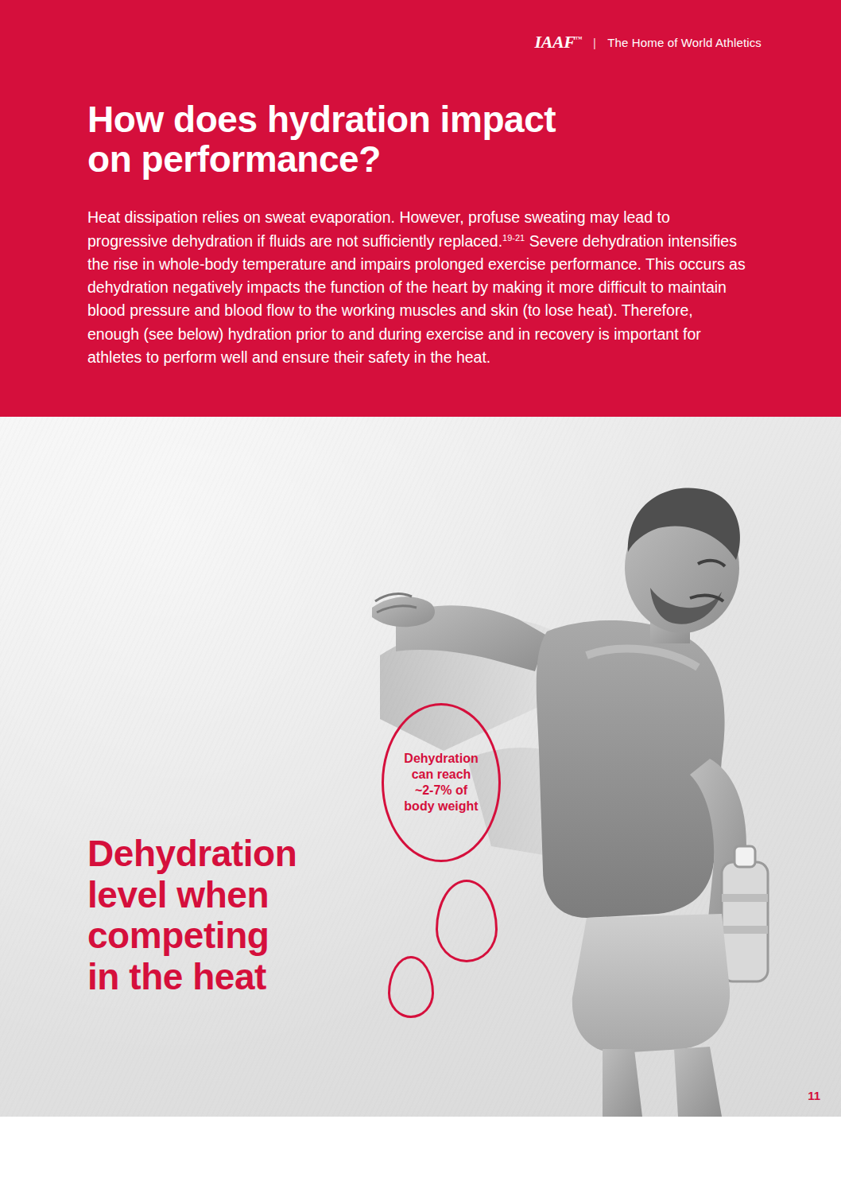IAAF™ | The Home of World Athletics
How does hydration impact
on performance?
Heat dissipation relies on sweat evaporation. However, profuse sweating may lead to progressive dehydration if fluids are not sufficiently replaced.19-21 Severe dehydration intensifies the rise in whole-body temperature and impairs prolonged exercise performance. This occurs as dehydration negatively impacts the function of the heart by making it more difficult to maintain blood pressure and blood flow to the working muscles and skin (to lose heat). Therefore, enough (see below) hydration prior to and during exercise and in recovery is important for athletes to perform well and ensure their safety in the heat.
Dehydration
level when
competing
in the heat
Dehydration
can reach
~2-7% of
body weight
11